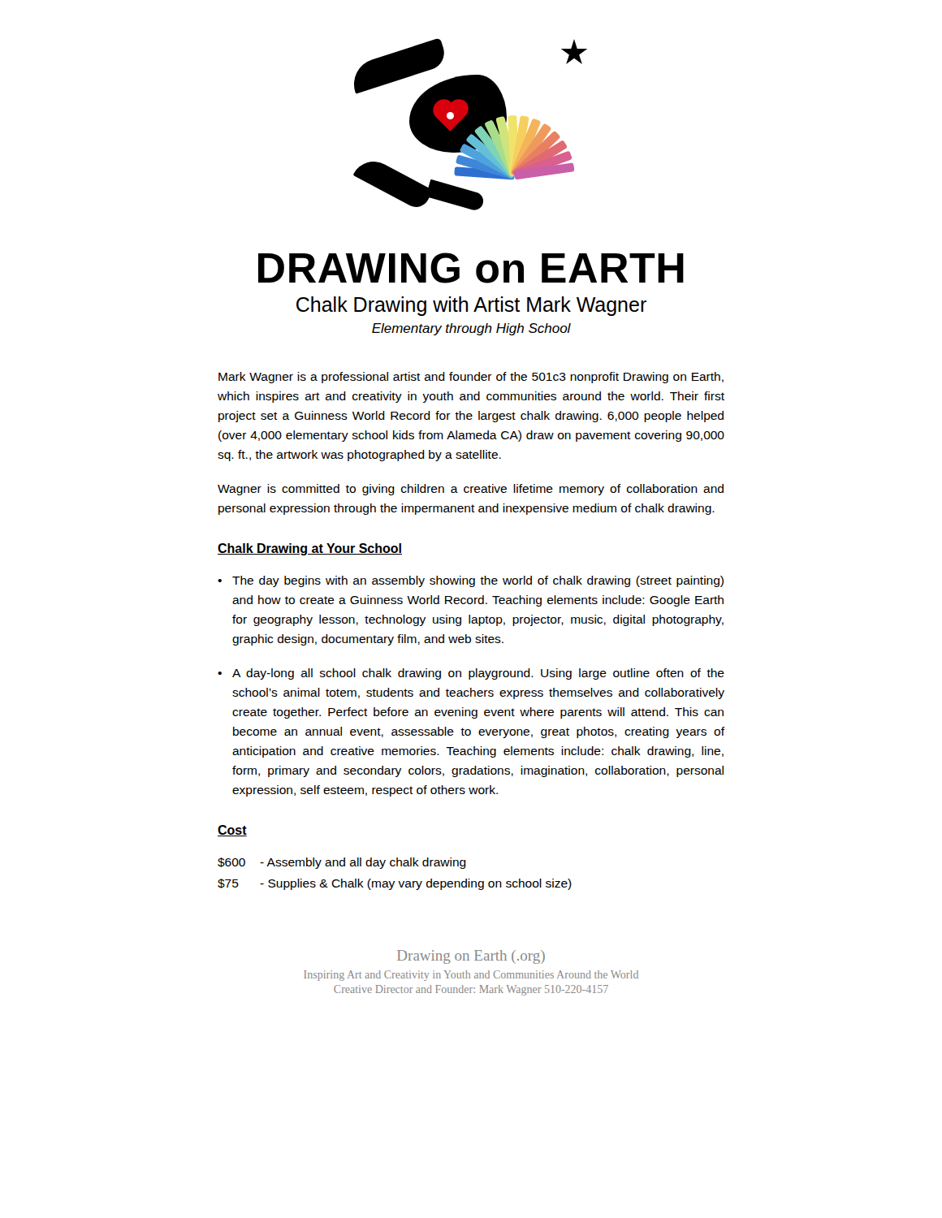DRAWING on EARTH
Chalk Drawing with Artist Mark Wagner
Elementary through High School
Mark Wagner is a professional artist and founder of the 501c3 nonprofit Drawing on Earth, which inspires art and creativity in youth and communities around the world. Their first project set a Guinness World Record for the largest chalk drawing. 6,000 people helped (over 4,000 elementary school kids from Alameda CA) draw on pavement covering 90,000 sq. ft., the artwork was photographed by a satellite.
Wagner is committed to giving children a creative lifetime memory of collaboration and personal expression through the impermanent and inexpensive medium of chalk drawing.
Chalk Drawing at Your School
The day begins with an assembly showing the world of chalk drawing (street painting) and how to create a Guinness World Record. Teaching elements include: Google Earth for geography lesson, technology using laptop, projector, music, digital photography, graphic design, documentary film, and web sites.
A day-long all school chalk drawing on playground. Using large outline often of the school’s animal totem, students and teachers express themselves and collaboratively create together. Perfect before an evening event where parents will attend. This can become an annual event, assessable to everyone, great photos, creating years of anticipation and creative memories. Teaching elements include: chalk drawing, line, form, primary and secondary colors, gradations, imagination, collaboration, personal expression, self esteem, respect of others work.
Cost
$600- Assembly and all day chalk drawing
$75- Supplies & Chalk (may vary depending on school size)
Drawing on Earth (.org)
Inspiring Art and Creativity in Youth and Communities Around the World
Creative Director and Founder: Mark Wagner 510-220-4157